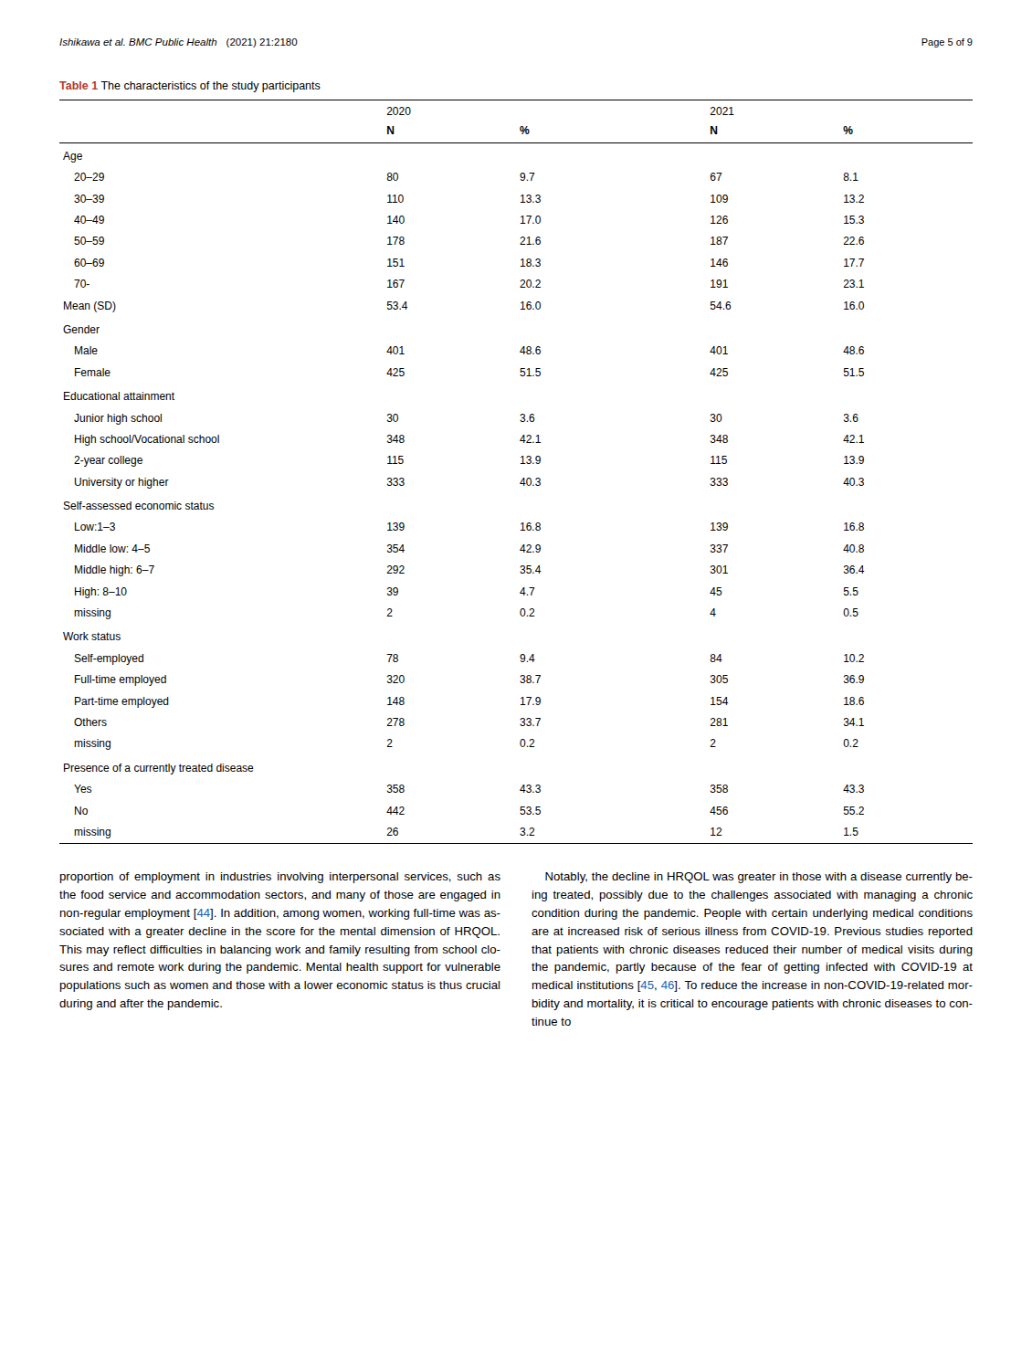Ishikawa et al. BMC Public Health(2021) 21:2180
Page 5 of 9
Table 1 The characteristics of the study participants
| | 2020 | | 2021 |
| --- | --- | --- | --- |
| | N | % | | N | % |
| Age | | | | | |
| 20–29 | 80 | 9.7 | | 67 | 8.1 |
| 30–39 | 110 | 13.3 | | 109 | 13.2 |
| 40–49 | 140 | 17.0 | | 126 | 15.3 |
| 50–59 | 178 | 21.6 | | 187 | 22.6 |
| 60–69 | 151 | 18.3 | | 146 | 17.7 |
| 70- | 167 | 20.2 | | 191 | 23.1 |
| Mean (SD) | 53.4 | 16.0 | | 54.6 | 16.0 |
| Gender | | | | | |
| Male | 401 | 48.6 | | 401 | 48.6 |
| Female | 425 | 51.5 | | 425 | 51.5 |
| Educational attainment | | | | | |
| Junior high school | 30 | 3.6 | | 30 | 3.6 |
| High school/Vocational school | 348 | 42.1 | | 348 | 42.1 |
| 2-year college | 115 | 13.9 | | 115 | 13.9 |
| University or higher | 333 | 40.3 | | 333 | 40.3 |
| Self-assessed economic status | | | | | |
| Low:1–3 | 139 | 16.8 | | 139 | 16.8 |
| Middle low: 4–5 | 354 | 42.9 | | 337 | 40.8 |
| Middle high: 6–7 | 292 | 35.4 | | 301 | 36.4 |
| High: 8–10 | 39 | 4.7 | | 45 | 5.5 |
| missing | 2 | 0.2 | | 4 | 0.5 |
| Work status | | | | | |
| Self-employed | 78 | 9.4 | | 84 | 10.2 |
| Full-time employed | 320 | 38.7 | | 305 | 36.9 |
| Part-time employed | 148 | 17.9 | | 154 | 18.6 |
| Others | 278 | 33.7 | | 281 | 34.1 |
| missing | 2 | 0.2 | | 2 | 0.2 |
| Presence of a currently treated disease | | | | | |
| Yes | 358 | 43.3 | | 358 | 43.3 |
| No | 442 | 53.5 | | 456 | 55.2 |
| missing | 26 | 3.2 | | 12 | 1.5 |
proportion of employment in industries involving interpersonal services, such as the food service and accommodation sectors, and many of those are engaged in non-regular employment [44]. In addition, among women, working full-time was associated with a greater decline in the score for the mental dimension of HRQOL. This may reflect difficulties in balancing work and family resulting from school closures and remote work during the pandemic. Mental health support for vulnerable populations such as women and those with a lower economic status is thus crucial during and after the pandemic.
Notably, the decline in HRQOL was greater in those with a disease currently being treated, possibly due to the challenges associated with managing a chronic condition during the pandemic. People with certain underlying medical conditions are at increased risk of serious illness from COVID-19. Previous studies reported that patients with chronic diseases reduced their number of medical visits during the pandemic, partly because of the fear of getting infected with COVID-19 at medical institutions [45, 46]. To reduce the increase in non-COVID-19-related morbidity and mortality, it is critical to encourage patients with chronic diseases to continue to